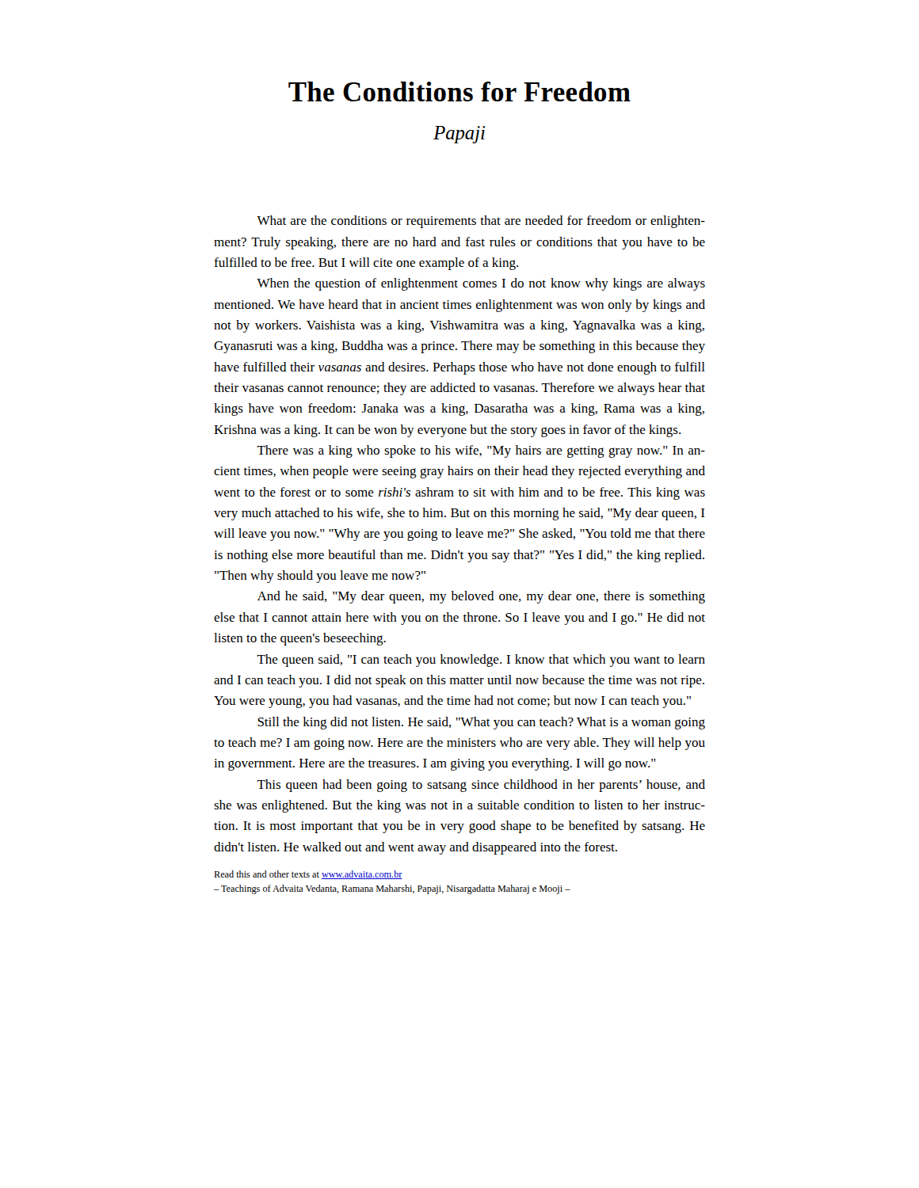The Conditions for Freedom
Papaji
What are the conditions or requirements that are needed for freedom or enlightenment? Truly speaking, there are no hard and fast rules or conditions that you have to be fulfilled to be free. But I will cite one example of a king.
When the question of enlightenment comes I do not know why kings are always mentioned. We have heard that in ancient times enlightenment was won only by kings and not by workers. Vaishista was a king, Vishwamitra was a king, Yagnavalka was a king, Gyanasruti was a king, Buddha was a prince. There may be something in this because they have fulfilled their vasanas and desires. Perhaps those who have not done enough to fulfill their vasanas cannot renounce; they are addicted to vasanas. Therefore we always hear that kings have won freedom: Janaka was a king, Dasaratha was a king, Rama was a king, Krishna was a king. It can be won by everyone but the story goes in favor of the kings.
There was a king who spoke to his wife, "My hairs are getting gray now." In ancient times, when people were seeing gray hairs on their head they rejected everything and went to the forest or to some rishi's ashram to sit with him and to be free. This king was very much attached to his wife, she to him. But on this morning he said, "My dear queen, I will leave you now." "Why are you going to leave me?" She asked, "You told me that there is nothing else more beautiful than me. Didn't you say that?" "Yes I did," the king replied. "Then why should you leave me now?"
And he said, "My dear queen, my beloved one, my dear one, there is something else that I cannot attain here with you on the throne. So I leave you and I go." He did not listen to the queen's beseeching.
The queen said, "I can teach you knowledge. I know that which you want to learn and I can teach you. I did not speak on this matter until now because the time was not ripe. You were young, you had vasanas, and the time had not come; but now I can teach you."
Still the king did not listen. He said, "What you can teach? What is a woman going to teach me? I am going now. Here are the ministers who are very able. They will help you in government. Here are the treasures. I am giving you everything. I will go now."
This queen had been going to satsang since childhood in her parents’ house, and she was enlightened. But the king was not in a suitable condition to listen to her instruction. It is most important that you be in very good shape to be benefited by satsang. He didn't listen. He walked out and went away and disappeared into the forest.
Read this and other texts at www.advaita.com.br
– Teachings of Advaita Vedanta, Ramana Maharshi, Papaji, Nisargadatta Maharaj e Mooji –